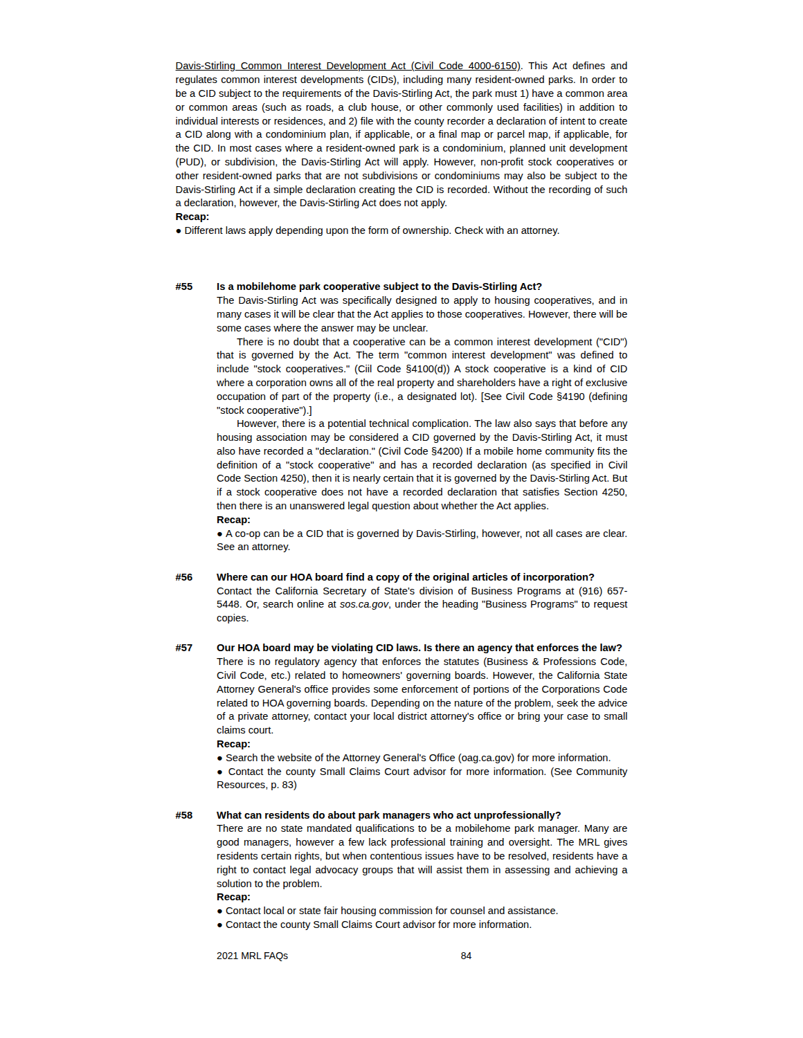Davis-Stirling Common Interest Development Act (Civil Code 4000-6150). This Act defines and regulates common interest developments (CIDs), including many resident-owned parks. In order to be a CID subject to the requirements of the Davis-Stirling Act, the park must 1) have a common area or common areas (such as roads, a club house, or other commonly used facilities) in addition to individual interests or residences, and 2) file with the county recorder a declaration of intent to create a CID along with a condominium plan, if applicable, or a final map or parcel map, if applicable, for the CID. In most cases where a resident-owned park is a condominium, planned unit development (PUD), or subdivision, the Davis-Stirling Act will apply. However, non-profit stock cooperatives or other resident-owned parks that are not subdivisions or condominiums may also be subject to the Davis-Stirling Act if a simple declaration creating the CID is recorded. Without the recording of such a declaration, however, the Davis-Stirling Act does not apply.
Recap:
● Different laws apply depending upon the form of ownership. Check with an attorney.
#55
Is a mobilehome park cooperative subject to the Davis-Stirling Act?
The Davis-Stirling Act was specifically designed to apply to housing cooperatives, and in many cases it will be clear that the Act applies to those cooperatives. However, there will be some cases where the answer may be unclear.
There is no doubt that a cooperative can be a common interest development ("CID") that is governed by the Act. The term "common interest development" was defined to include "stock cooperatives." (Ciil Code §4100(d)) A stock cooperative is a kind of CID where a corporation owns all of the real property and shareholders have a right of exclusive occupation of part of the property (i.e., a designated lot). [See Civil Code §4190 (defining "stock cooperative").]
However, there is a potential technical complication. The law also says that before any housing association may be considered a CID governed by the Davis-Stirling Act, it must also have recorded a "declaration." (Civil Code §4200) If a mobile home community fits the definition of a "stock cooperative" and has a recorded declaration (as specified in Civil Code Section 4250), then it is nearly certain that it is governed by the Davis-Stirling Act. But if a stock cooperative does not have a recorded declaration that satisfies Section 4250, then there is an unanswered legal question about whether the Act applies.
Recap:
● A co-op can be a CID that is governed by Davis-Stirling, however, not all cases are clear. See an attorney.
#56
Where can our HOA board find a copy of the original articles of incorporation?
Contact the California Secretary of State's division of Business Programs at (916) 657-5448. Or, search online at sos.ca.gov, under the heading "Business Programs" to request copies.
#57
Our HOA board may be violating CID laws. Is there an agency that enforces the law?
There is no regulatory agency that enforces the statutes (Business & Professions Code, Civil Code, etc.) related to homeowners' governing boards. However, the California State Attorney General's office provides some enforcement of portions of the Corporations Code related to HOA governing boards. Depending on the nature of the problem, seek the advice of a private attorney, contact your local district attorney's office or bring your case to small claims court.
Recap:
● Search the website of the Attorney General's Office (oag.ca.gov) for more information.
● Contact the county Small Claims Court advisor for more information. (See Community Resources, p. 83)
#58
What can residents do about park managers who act unprofessionally?
There are no state mandated qualifications to be a mobilehome park manager. Many are good managers, however a few lack professional training and oversight. The MRL gives residents certain rights, but when contentious issues have to be resolved, residents have a right to contact legal advocacy groups that will assist them in assessing and achieving a solution to the problem.
Recap:
● Contact local or state fair housing commission for counsel and assistance.
● Contact the county Small Claims Court advisor for more information.
2021 MRL FAQs
84